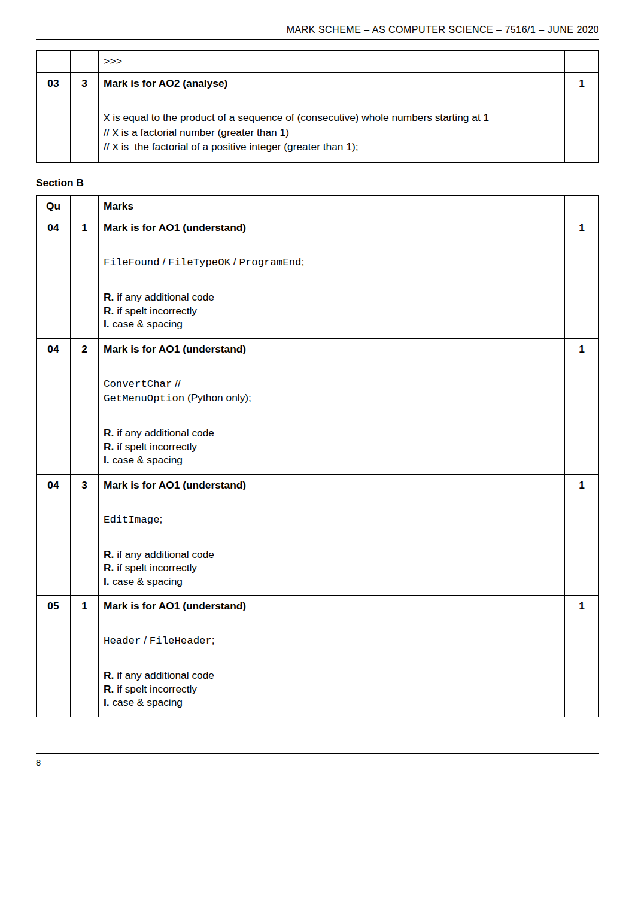MARK SCHEME – AS COMPUTER SCIENCE – 7516/1 – JUNE 2020
| | | >>> | |
| 03 | 3 | Mark is for AO2 (analyse) X is equal to the product of a sequence of (consecutive) whole numbers starting at 1 // X is a factorial number (greater than 1) // X is the factorial of a positive integer (greater than 1); | 1 |
Section B
| Qu | | Marks | |
| 04 | 1 | Mark is for AO1 (understand) FileFound / FileTypeOK / ProgramEnd ; R. if any additional code R. if spelt incorrectly I. case & spacing | 1 |
| 04 | 2 | Mark is for AO1 (understand) ConvertChar // GetMenuOption (Python only); R. if any additional code R. if spelt incorrectly I. case & spacing | 1 |
| 04 | 3 | Mark is for AO1 (understand) EditImage ; R. if any additional code R. if spelt incorrectly I. case & spacing | 1 |
| 05 | 1 | Mark is for AO1 (understand) Header / FileHeader ; R. if any additional code R. if spelt incorrectly I. case & spacing | 1 |
8